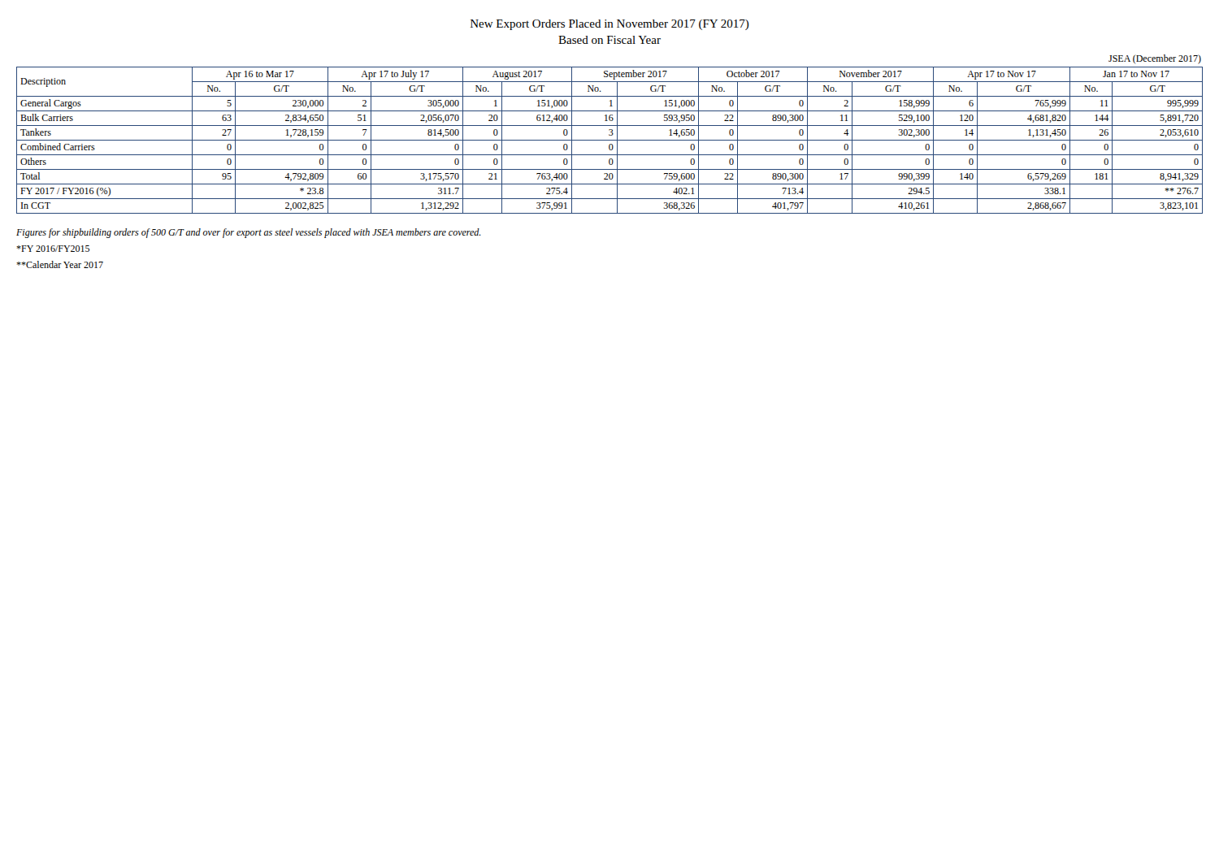New Export Orders Placed in November 2017 (FY 2017)
Based on Fiscal Year
JSEA (December 2017)
| Description | Apr 16 to Mar 17 | Apr 17 to July 17 | August 2017 | September 2017 | October 2017 | November 2017 | Apr 17 to Nov 17 | Jan 17 to Nov 17 |
| --- | --- | --- | --- | --- | --- | --- | --- | --- |
| No. | G/T | No. | G/T | No. | G/T | No. | G/T | No. | G/T | No. | G/T | No. | G/T | No. | G/T |
| General Cargos | 5 | 230,000 | 2 | 305,000 | 1 | 151,000 | 1 | 151,000 | 0 | 0 | 2 | 158,999 | 6 | 765,999 | 11 | 995,999 |
| Bulk Carriers | 63 | 2,834,650 | 51 | 2,056,070 | 20 | 612,400 | 16 | 593,950 | 22 | 890,300 | 11 | 529,100 | 120 | 4,681,820 | 144 | 5,891,720 |
| Tankers | 27 | 1,728,159 | 7 | 814,500 | 0 | 0 | 3 | 14,650 | 0 | 0 | 4 | 302,300 | 14 | 1,131,450 | 26 | 2,053,610 |
| Combined Carriers | 0 | 0 | 0 | 0 | 0 | 0 | 0 | 0 | 0 | 0 | 0 | 0 | 0 | 0 | 0 | 0 |
| Others | 0 | 0 | 0 | 0 | 0 | 0 | 0 | 0 | 0 | 0 | 0 | 0 | 0 | 0 | 0 | 0 |
| Total | 95 | 4,792,809 | 60 | 3,175,570 | 21 | 763,400 | 20 | 759,600 | 22 | 890,300 | 17 | 990,399 | 140 | 6,579,269 | 181 | 8,941,329 |
| FY 2017 / FY2016 (%) | | * 23.8 | | 311.7 | | 275.4 | | 402.1 | | 713.4 | | 294.5 | | 338.1 | | ** 276.7 |
| In CGT | | 2,002,825 | | 1,312,292 | | 375,991 | | 368,326 | | 401,797 | | 410,261 | | 2,868,667 | | 3,823,101 |
Figures for shipbuilding orders of 500 G/T and over for export as steel vessels placed with JSEA members are covered.
*FY 2016/FY2015
**Calendar Year 2017